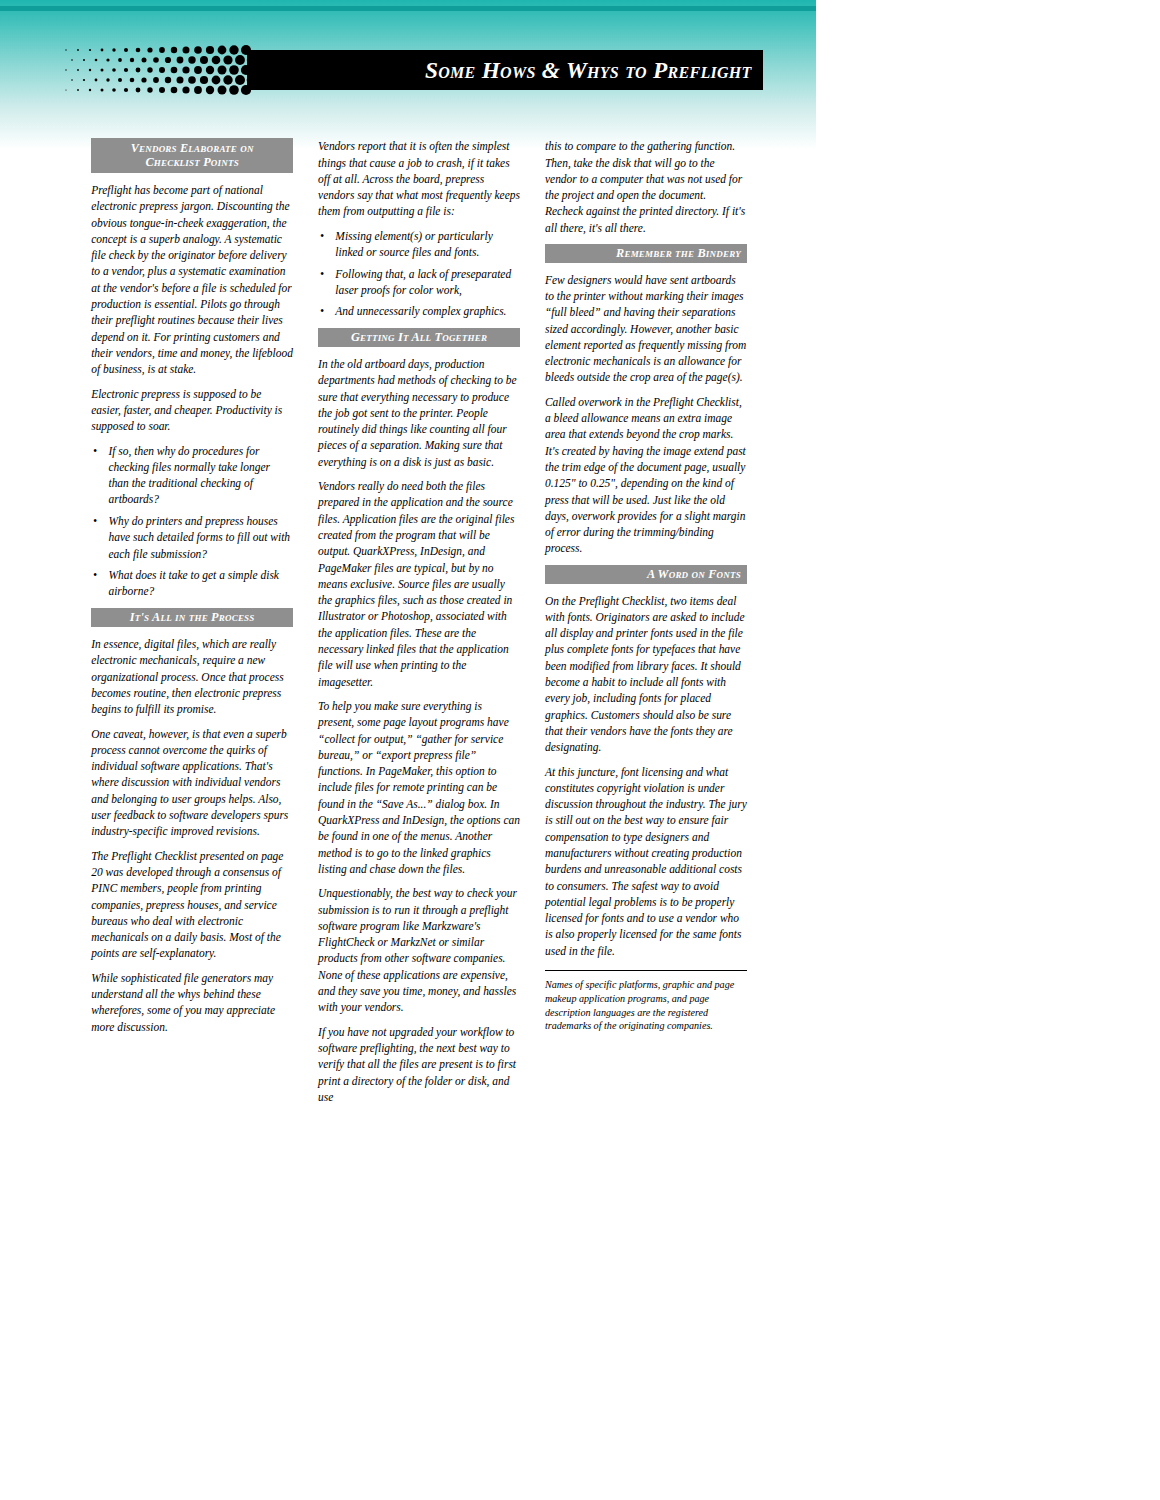Some Hows & Whys to Preflight
Vendors Elaborate on
Checklist Points
Preflight has become part of national electronic prepress jargon. Discounting the obvious tongue-in-cheek exaggeration, the concept is a superb analogy. A systematic file check by the originator before delivery to a vendor, plus a systematic examination at the vendor's before a file is scheduled for production is essential. Pilots go through their preflight routines because their lives depend on it. For printing customers and their vendors, time and money, the lifeblood of business, is at stake.
Electronic prepress is supposed to be easier, faster, and cheaper. Productivity is supposed to soar.
If so, then why do procedures for checking files normally take longer than the traditional checking of artboards?
Why do printers and prepress houses have such detailed forms to fill out with each file submission?
What does it take to get a simple disk airborne?
It's All in the Process
In essence, digital files, which are really electronic mechanicals, require a new organizational process. Once that process becomes routine, then electronic prepress begins to fulfill its promise.
One caveat, however, is that even a superb process cannot overcome the quirks of individual software applications. That's where discussion with individual vendors and belonging to user groups helps. Also, user feedback to software developers spurs industry-specific improved revisions.
The Preflight Checklist presented on page 20 was developed through a consensus of PINC members, people from printing companies, prepress houses, and service bureaus who deal with electronic mechanicals on a daily basis. Most of the points are self-explanatory.
While sophisticated file generators may understand all the whys behind these wherefores, some of you may appreciate more discussion.
Vendors report that it is often the simplest things that cause a job to crash, if it takes off at all. Across the board, prepress vendors say that what most frequently keeps them from outputting a file is:
Missing element(s) or particularly linked or source files and fonts.
Following that, a lack of preseparated laser proofs for color work,
And unnecessarily complex graphics.
Getting It All Together
In the old artboard days, production departments had methods of checking to be sure that everything necessary to produce the job got sent to the printer. People routinely did things like counting all four pieces of a separation. Making sure that everything is on a disk is just as basic.
Vendors really do need both the files prepared in the application and the source files. Application files are the original files created from the program that will be output. QuarkXPress, InDesign, and PageMaker files are typical, but by no means exclusive. Source files are usually the graphics files, such as those created in Illustrator or Photoshop, associated with the application files. These are the necessary linked files that the application file will use when printing to the imagesetter.
To help you make sure everything is present, some page layout programs have “collect for output,” “gather for service bureau,” or “export prepress file” functions. In PageMaker, this option to include files for remote printing can be found in the “Save As...” dialog box. In QuarkXPress and InDesign, the options can be found in one of the menus. Another method is to go to the linked graphics listing and chase down the files.
Unquestionably, the best way to check your submission is to run it through a preflight software program like Markzware's FlightCheck or MarkzNet or similar products from other software companies. None of these applications are expensive, and they save you time, money, and hassles with your vendors.
If you have not upgraded your workflow to software preflighting, the next best way to verify that all the files are present is to first print a directory of the folder or disk, and use
this to compare to the gathering function. Then, take the disk that will go to the vendor to a computer that was not used for the project and open the document. Recheck against the printed directory. If it's all there, it's all there.
Remember the Bindery
Few designers would have sent artboards to the printer without marking their images “full bleed” and having their separations sized accordingly. However, another basic element reported as frequently missing from electronic mechanicals is an allowance for bleeds outside the crop area of the page(s).
Called overwork in the Preflight Checklist, a bleed allowance means an extra image area that extends beyond the crop marks. It's created by having the image extend past the trim edge of the document page, usually 0.125" to 0.25", depending on the kind of press that will be used. Just like the old days, overwork provides for a slight margin of error during the trimming/binding process.
A Word on Fonts
On the Preflight Checklist, two items deal with fonts. Originators are asked to include all display and printer fonts used in the file plus complete fonts for typefaces that have been modified from library faces. It should become a habit to include all fonts with every job, including fonts for placed graphics. Customers should also be sure that their vendors have the fonts they are designating.
At this juncture, font licensing and what constitutes copyright violation is under discussion throughout the industry. The jury is still out on the best way to ensure fair compensation to type designers and manufacturers without creating production burdens and unreasonable additional costs to consumers. The safest way to avoid potential legal problems is to be properly licensed for fonts and to use a vendor who is also properly licensed for the same fonts used in the file.
Names of specific platforms, graphic and page makeup application programs, and page description languages are the registered trademarks of the originating companies.